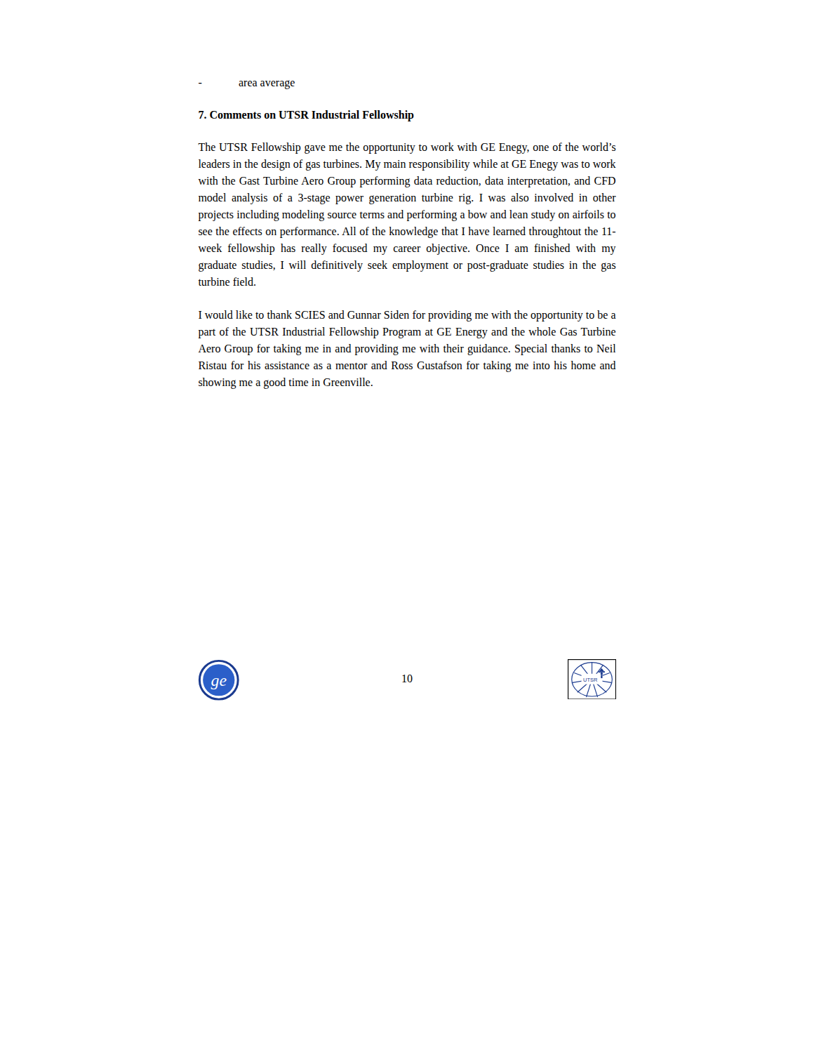-area average
7. Comments on UTSR Industrial Fellowship
The UTSR Fellowship gave me the opportunity to work with GE Enegy, one of the world’s leaders in the design of gas turbines. My main responsibility while at GE Enegy was to work with the Gast Turbine Aero Group performing data reduction, data interpretation, and CFD model analysis of a 3-stage power generation turbine rig. I was also involved in other projects including modeling source terms and performing a bow and lean study on airfoils to see the effects on performance. All of the knowledge that I have learned throughtout the 11-week fellowship has really focused my career objective. Once I am finished with my graduate studies, I will definitively seek employment or post-graduate studies in the gas turbine field.
I would like to thank SCIES and Gunnar Siden for providing me with the opportunity to be a part of the UTSR Industrial Fellowship Program at GE Energy and the whole Gas Turbine Aero Group for taking me in and providing me with their guidance. Special thanks to Neil Ristau for his assistance as a mentor and Ross Gustafson for taking me into his home and showing me a good time in Greenville.
ge
10
UTSR